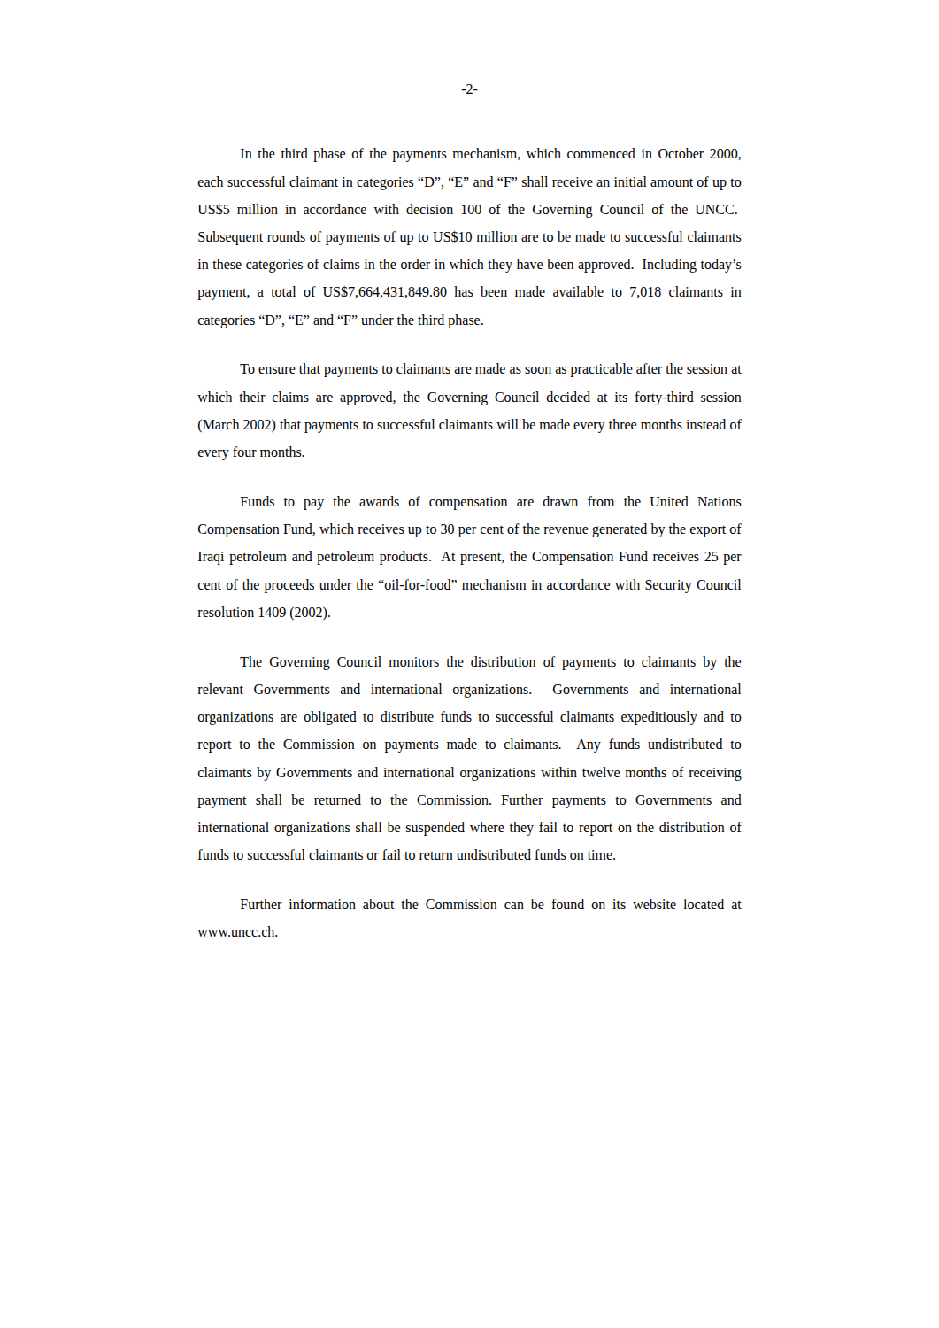-2-
In the third phase of the payments mechanism, which commenced in October 2000, each successful claimant in categories “D”, “E” and “F” shall receive an initial amount of up to US$5 million in accordance with decision 100 of the Governing Council of the UNCC. Subsequent rounds of payments of up to US$10 million are to be made to successful claimants in these categories of claims in the order in which they have been approved. Including today’s payment, a total of US$7,664,431,849.80 has been made available to 7,018 claimants in categories “D”, “E” and “F” under the third phase.
To ensure that payments to claimants are made as soon as practicable after the session at which their claims are approved, the Governing Council decided at its forty-third session (March 2002) that payments to successful claimants will be made every three months instead of every four months.
Funds to pay the awards of compensation are drawn from the United Nations Compensation Fund, which receives up to 30 per cent of the revenue generated by the export of Iraqi petroleum and petroleum products. At present, the Compensation Fund receives 25 per cent of the proceeds under the “oil-for-food” mechanism in accordance with Security Council resolution 1409 (2002).
The Governing Council monitors the distribution of payments to claimants by the relevant Governments and international organizations. Governments and international organizations are obligated to distribute funds to successful claimants expeditiously and to report to the Commission on payments made to claimants. Any funds undistributed to claimants by Governments and international organizations within twelve months of receiving payment shall be returned to the Commission. Further payments to Governments and international organizations shall be suspended where they fail to report on the distribution of funds to successful claimants or fail to return undistributed funds on time.
Further information about the Commission can be found on its website located at www.uncc.ch.